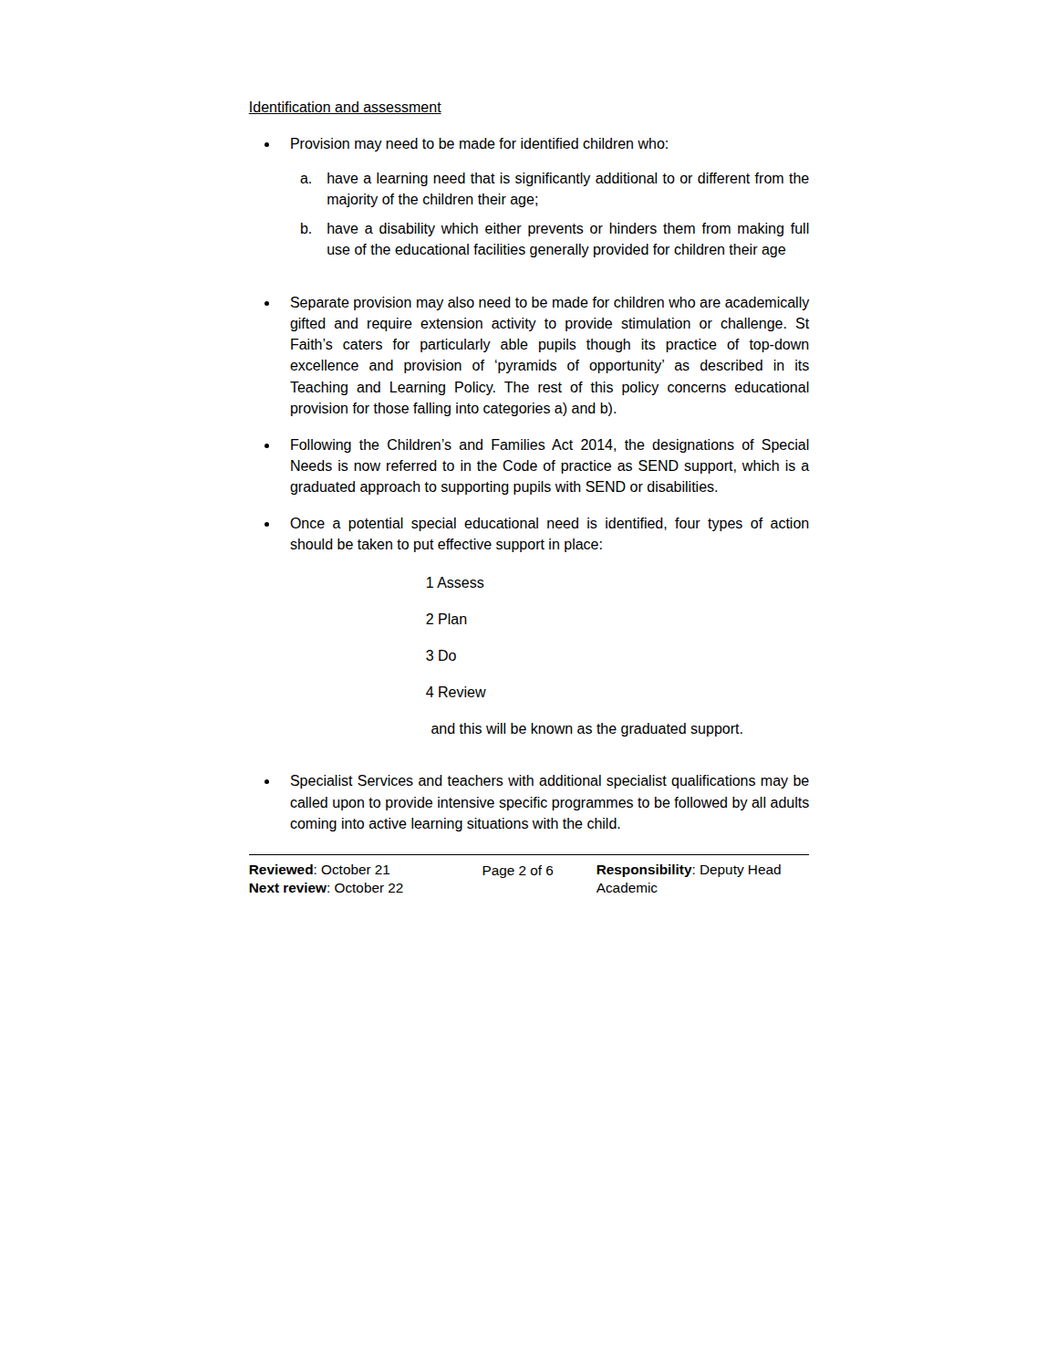Identification and assessment
Provision may need to be made for identified children who:
have a learning need that is significantly additional to or different from the majority of the children their age;
have a disability which either prevents or hinders them from making full use of the educational facilities generally provided for children their age
Separate provision may also need to be made for children who are academically gifted and require extension activity to provide stimulation or challenge. St Faith’s caters for particularly able pupils though its practice of top-down excellence and provision of ‘pyramids of opportunity’ as described in its Teaching and Learning Policy. The rest of this policy concerns educational provision for those falling into categories a) and b).
Following the Children’s and Families Act 2014, the designations of Special Needs is now referred to in the Code of practice as SEND support, which is a graduated approach to supporting pupils with SEND or disabilities.
Once a potential special educational need is identified, four types of action should be taken to put effective support in place:
1 Assess
2 Plan
3 Do
4 Review
and this will be known as the graduated support.
Specialist Services and teachers with additional specialist qualifications may be called upon to provide intensive specific programmes to be followed by all adults coming into active learning situations with the child.
Reviewed: October 21
Next review: October 22
Page 2 of 6
Responsibility: Deputy Head
Academic